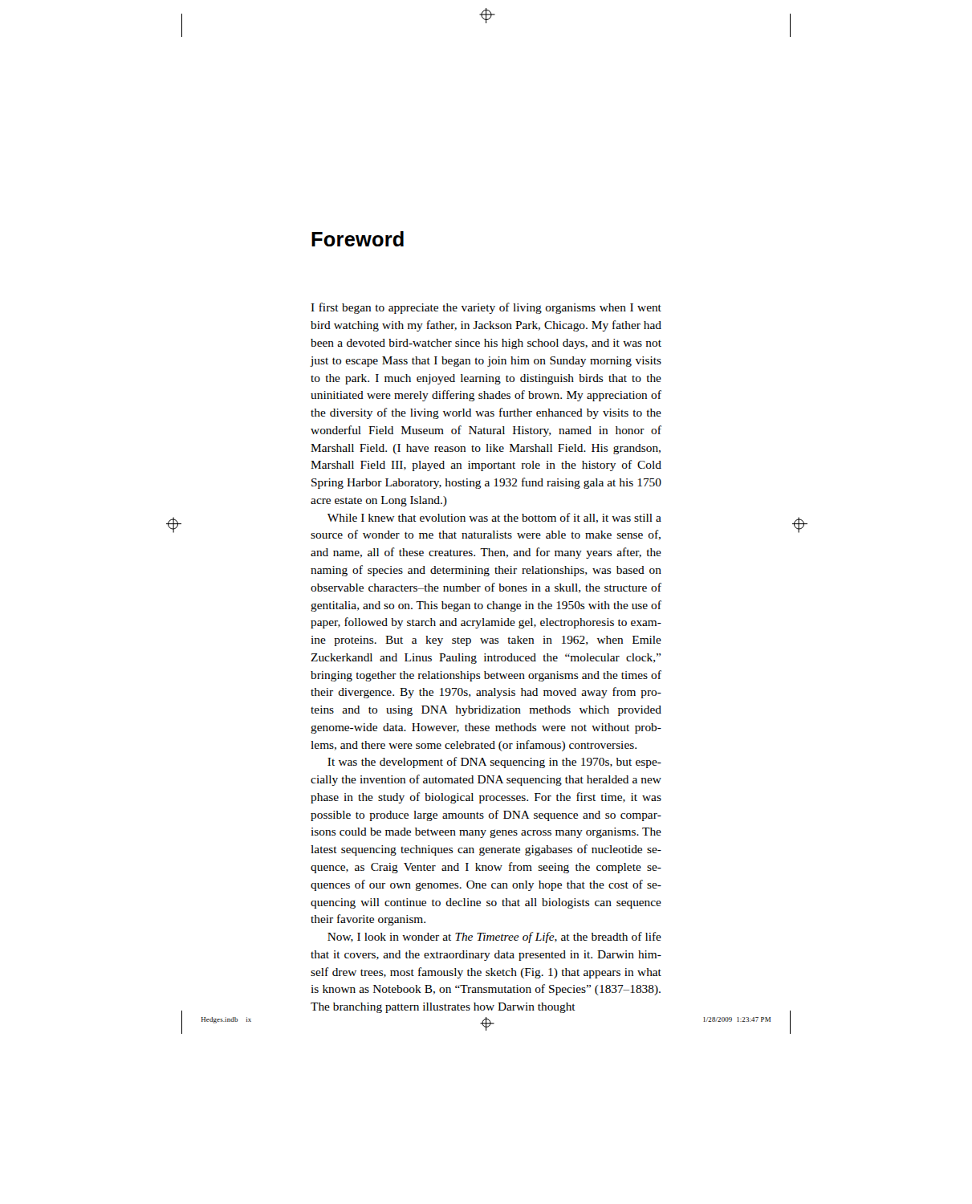Foreword
I first began to appreciate the variety of living organisms when I went bird watching with my father, in Jackson Park, Chicago. My father had been a devoted bird-watcher since his high school days, and it was not just to escape Mass that I began to join him on Sunday morning visits to the park. I much enjoyed learning to distinguish birds that to the uninitiated were merely differing shades of brown. My appreciation of the diversity of the living world was further enhanced by visits to the wonderful Field Museum of Natural History, named in honor of Marshall Field. (I have reason to like Marshall Field. His grandson, Marshall Field III, played an important role in the history of Cold Spring Harbor Laboratory, hosting a 1932 fund raising gala at his 1750 acre estate on Long Island.)
While I knew that evolution was at the bottom of it all, it was still a source of wonder to me that naturalists were able to make sense of, and name, all of these creatures. Then, and for many years after, the naming of species and determining their relationships, was based on observable characters–the number of bones in a skull, the structure of gentitalia, and so on. This began to change in the 1950s with the use of paper, followed by starch and acrylamide gel, electrophoresis to examine proteins. But a key step was taken in 1962, when Emile Zuckerkandl and Linus Pauling introduced the “molecular clock,” bringing together the relationships between organisms and the times of their divergence. By the 1970s, analysis had moved away from proteins and to using DNA hybridization methods which provided genome-wide data. However, these methods were not without problems, and there were some celebrated (or infamous) controversies.
It was the development of DNA sequencing in the 1970s, but especially the invention of automated DNA sequencing that heralded a new phase in the study of biological processes. For the first time, it was possible to produce large amounts of DNA sequence and so comparisons could be made between many genes across many organisms. The latest sequencing techniques can generate gigabases of nucleotide sequence, as Craig Venter and I know from seeing the complete sequences of our own genomes. One can only hope that the cost of sequencing will continue to decline so that all biologists can sequence their favorite organism.
Now, I look in wonder at The Timetree of Life, at the breadth of life that it covers, and the extraordinary data presented in it. Darwin himself drew trees, most famously the sketch (Fig. 1) that appears in what is known as Notebook B, on “Transmutation of Species” (1837–1838). The branching pattern illustrates how Darwin thought
Hedges.indbix
1/28/2009 1:23:47 PM